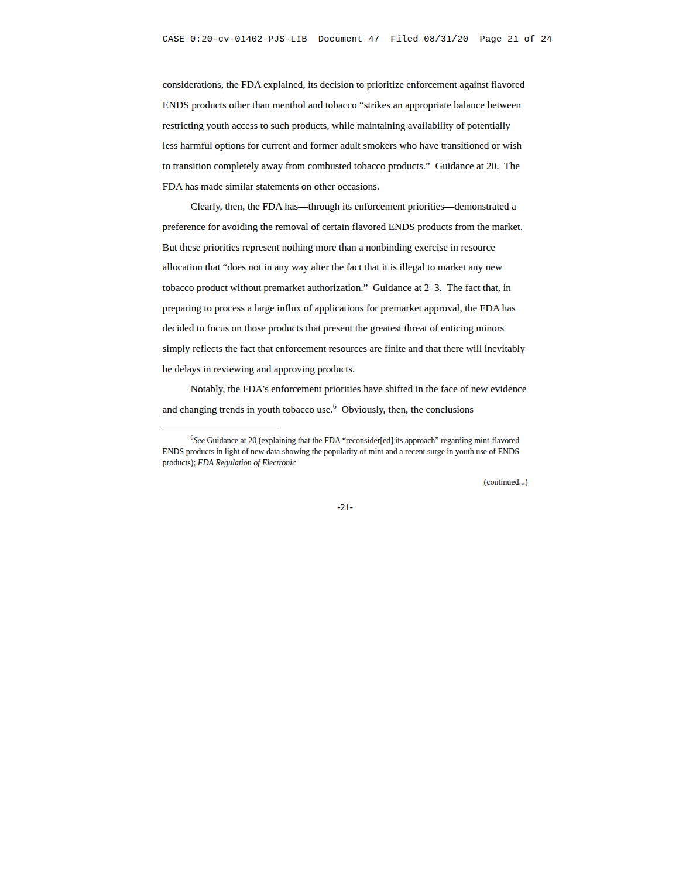CASE 0:20-cv-01402-PJS-LIB Document 47 Filed 08/31/20 Page 21 of 24
considerations, the FDA explained, its decision to prioritize enforcement against flavored ENDS products other than menthol and tobacco “strikes an appropriate balance between restricting youth access to such products, while maintaining availability of potentially less harmful options for current and former adult smokers who have transitioned or wish to transition completely away from combusted tobacco products.” Guidance at 20. The FDA has made similar statements on other occasions.
Clearly, then, the FDA has—through its enforcement priorities—demonstrated a preference for avoiding the removal of certain flavored ENDS products from the market. But these priorities represent nothing more than a nonbinding exercise in resource allocation that “does not in any way alter the fact that it is illegal to market any new tobacco product without premarket authorization.” Guidance at 2–3. The fact that, in preparing to process a large influx of applications for premarket approval, the FDA has decided to focus on those products that present the greatest threat of enticing minors simply reflects the fact that enforcement resources are finite and that there will inevitably be delays in reviewing and approving products.
Notably, the FDA’s enforcement priorities have shifted in the face of new evidence and changing trends in youth tobacco use.6 Obviously, then, the conclusions
6See Guidance at 20 (explaining that the FDA “reconsider[ed] its approach” regarding mint-flavored ENDS products in light of new data showing the popularity of mint and a recent surge in youth use of ENDS products); FDA Regulation of Electronic
(continued...)
-21-